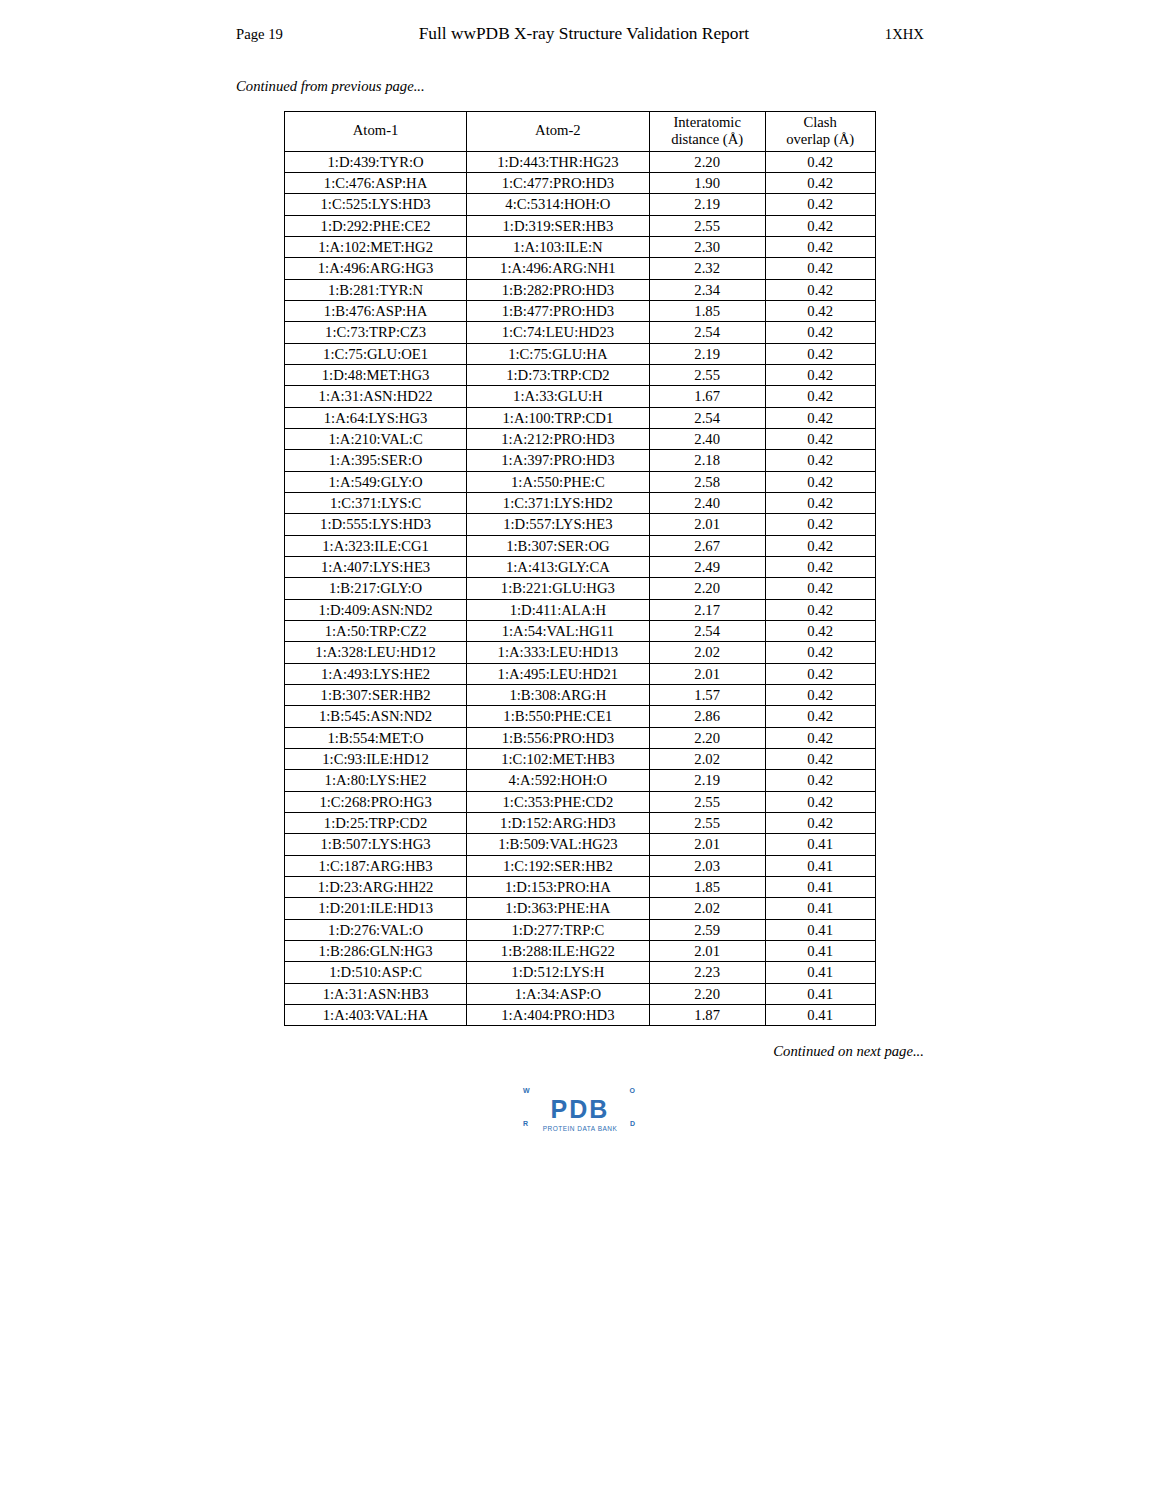Page 19
Full wwPDB X-ray Structure Validation Report
1XHX
Continued from previous page...
| Atom-1 | Atom-2 | Interatomic distance (Å) | Clash overlap (Å) |
| --- | --- | --- | --- |
| 1:D:439:TYR:O | 1:D:443:THR:HG23 | 2.20 | 0.42 |
| 1:C:476:ASP:HA | 1:C:477:PRO:HD3 | 1.90 | 0.42 |
| 1:C:525:LYS:HD3 | 4:C:5314:HOH:O | 2.19 | 0.42 |
| 1:D:292:PHE:CE2 | 1:D:319:SER:HB3 | 2.55 | 0.42 |
| 1:A:102:MET:HG2 | 1:A:103:ILE:N | 2.30 | 0.42 |
| 1:A:496:ARG:HG3 | 1:A:496:ARG:NH1 | 2.32 | 0.42 |
| 1:B:281:TYR:N | 1:B:282:PRO:HD3 | 2.34 | 0.42 |
| 1:B:476:ASP:HA | 1:B:477:PRO:HD3 | 1.85 | 0.42 |
| 1:C:73:TRP:CZ3 | 1:C:74:LEU:HD23 | 2.54 | 0.42 |
| 1:C:75:GLU:OE1 | 1:C:75:GLU:HA | 2.19 | 0.42 |
| 1:D:48:MET:HG3 | 1:D:73:TRP:CD2 | 2.55 | 0.42 |
| 1:A:31:ASN:HD22 | 1:A:33:GLU:H | 1.67 | 0.42 |
| 1:A:64:LYS:HG3 | 1:A:100:TRP:CD1 | 2.54 | 0.42 |
| 1:A:210:VAL:C | 1:A:212:PRO:HD3 | 2.40 | 0.42 |
| 1:A:395:SER:O | 1:A:397:PRO:HD3 | 2.18 | 0.42 |
| 1:A:549:GLY:O | 1:A:550:PHE:C | 2.58 | 0.42 |
| 1:C:371:LYS:C | 1:C:371:LYS:HD2 | 2.40 | 0.42 |
| 1:D:555:LYS:HD3 | 1:D:557:LYS:HE3 | 2.01 | 0.42 |
| 1:A:323:ILE:CG1 | 1:B:307:SER:OG | 2.67 | 0.42 |
| 1:A:407:LYS:HE3 | 1:A:413:GLY:CA | 2.49 | 0.42 |
| 1:B:217:GLY:O | 1:B:221:GLU:HG3 | 2.20 | 0.42 |
| 1:D:409:ASN:ND2 | 1:D:411:ALA:H | 2.17 | 0.42 |
| 1:A:50:TRP:CZ2 | 1:A:54:VAL:HG11 | 2.54 | 0.42 |
| 1:A:328:LEU:HD12 | 1:A:333:LEU:HD13 | 2.02 | 0.42 |
| 1:A:493:LYS:HE2 | 1:A:495:LEU:HD21 | 2.01 | 0.42 |
| 1:B:307:SER:HB2 | 1:B:308:ARG:H | 1.57 | 0.42 |
| 1:B:545:ASN:ND2 | 1:B:550:PHE:CE1 | 2.86 | 0.42 |
| 1:B:554:MET:O | 1:B:556:PRO:HD3 | 2.20 | 0.42 |
| 1:C:93:ILE:HD12 | 1:C:102:MET:HB3 | 2.02 | 0.42 |
| 1:A:80:LYS:HE2 | 4:A:592:HOH:O | 2.19 | 0.42 |
| 1:C:268:PRO:HG3 | 1:C:353:PHE:CD2 | 2.55 | 0.42 |
| 1:D:25:TRP:CD2 | 1:D:152:ARG:HD3 | 2.55 | 0.42 |
| 1:B:507:LYS:HG3 | 1:B:509:VAL:HG23 | 2.01 | 0.41 |
| 1:C:187:ARG:HB3 | 1:C:192:SER:HB2 | 2.03 | 0.41 |
| 1:D:23:ARG:HH22 | 1:D:153:PRO:HA | 1.85 | 0.41 |
| 1:D:201:ILE:HD13 | 1:D:363:PHE:HA | 2.02 | 0.41 |
| 1:D:276:VAL:O | 1:D:277:TRP:C | 2.59 | 0.41 |
| 1:B:286:GLN:HG3 | 1:B:288:ILE:HG22 | 2.01 | 0.41 |
| 1:D:510:ASP:C | 1:D:512:LYS:H | 2.23 | 0.41 |
| 1:A:31:ASN:HB3 | 1:A:34:ASP:O | 2.20 | 0.41 |
| 1:A:403:VAL:HA | 1:A:404:PRO:HD3 | 1.87 | 0.41 |
Continued on next page...
WORD PDB PROTEIN DATA BANK